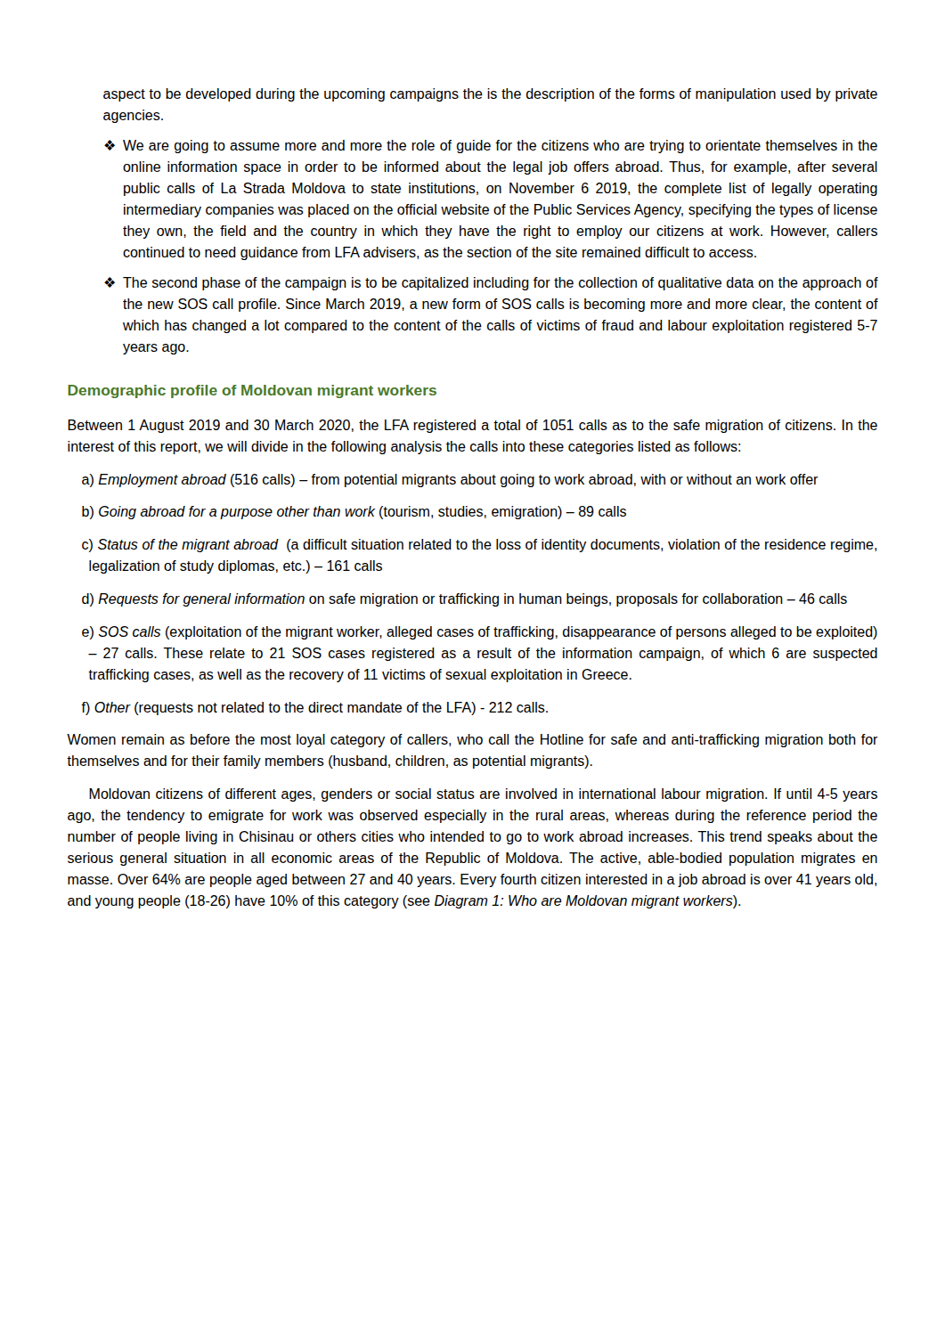aspect to be developed during the upcoming campaigns the is the description of the forms of manipulation used by private agencies.
We are going to assume more and more the role of guide for the citizens who are trying to orientate themselves in the online information space in order to be informed about the legal job offers abroad. Thus, for example, after several public calls of La Strada Moldova to state institutions, on November 6 2019, the complete list of legally operating intermediary companies was placed on the official website of the Public Services Agency, specifying the types of license they own, the field and the country in which they have the right to employ our citizens at work. However, callers continued to need guidance from LFA advisers, as the section of the site remained difficult to access.
The second phase of the campaign is to be capitalized including for the collection of qualitative data on the approach of the new SOS call profile. Since March 2019, a new form of SOS calls is becoming more and more clear, the content of which has changed a lot compared to the content of the calls of victims of fraud and labour exploitation registered 5-7 years ago.
Demographic profile of Moldovan migrant workers
Between 1 August 2019 and 30 March 2020, the LFA registered a total of 1051 calls as to the safe migration of citizens. In the interest of this report, we will divide in the following analysis the calls into these categories listed as follows:
a) Employment abroad (516 calls) – from potential migrants about going to work abroad, with or without an work offer
b) Going abroad for a purpose other than work (tourism, studies, emigration) – 89 calls
c) Status of the migrant abroad (a difficult situation related to the loss of identity documents, violation of the residence regime, legalization of study diplomas, etc.) – 161 calls
d) Requests for general information on safe migration or trafficking in human beings, proposals for collaboration – 46 calls
e) SOS calls (exploitation of the migrant worker, alleged cases of trafficking, disappearance of persons alleged to be exploited) – 27 calls. These relate to 21 SOS cases registered as a result of the information campaign, of which 6 are suspected trafficking cases, as well as the recovery of 11 victims of sexual exploitation in Greece.
f) Other (requests not related to the direct mandate of the LFA) - 212 calls.
Women remain as before the most loyal category of callers, who call the Hotline for safe and anti-trafficking migration both for themselves and for their family members (husband, children, as potential migrants).
Moldovan citizens of different ages, genders or social status are involved in international labour migration. If until 4-5 years ago, the tendency to emigrate for work was observed especially in the rural areas, whereas during the reference period the number of people living in Chisinau or others cities who intended to go to work abroad increases. This trend speaks about the serious general situation in all economic areas of the Republic of Moldova. The active, able-bodied population migrates en masse. Over 64% are people aged between 27 and 40 years. Every fourth citizen interested in a job abroad is over 41 years old, and young people (18-26) have 10% of this category (see Diagram 1: Who are Moldovan migrant workers).